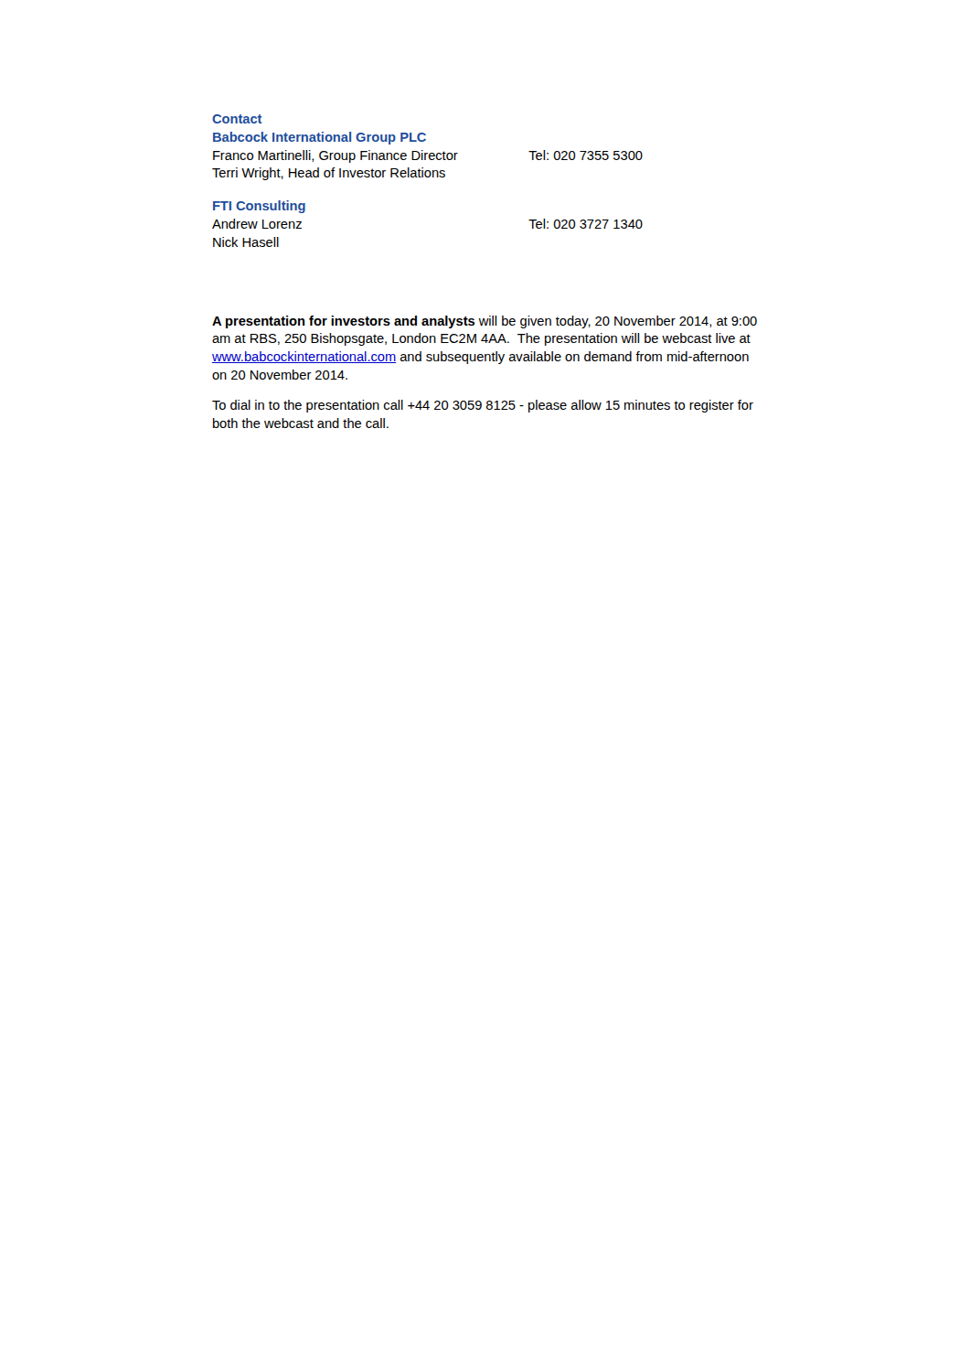Contact
Babcock International Group PLC
| Franco Martinelli, Group Finance Director | Tel: 020 7355 5300 |
| Terri Wright, Head of Investor Relations | |
FTI Consulting
| Andrew Lorenz | Tel: 020 3727 1340 |
| Nick Hasell | |
A presentation for investors and analysts will be given today, 20 November 2014, at 9:00 am at RBS, 250 Bishopsgate, London EC2M 4AA. The presentation will be webcast live at www.babcockinternational.com and subsequently available on demand from mid-afternoon on 20 November 2014.
To dial in to the presentation call +44 20 3059 8125 - please allow 15 minutes to register for both the webcast and the call.